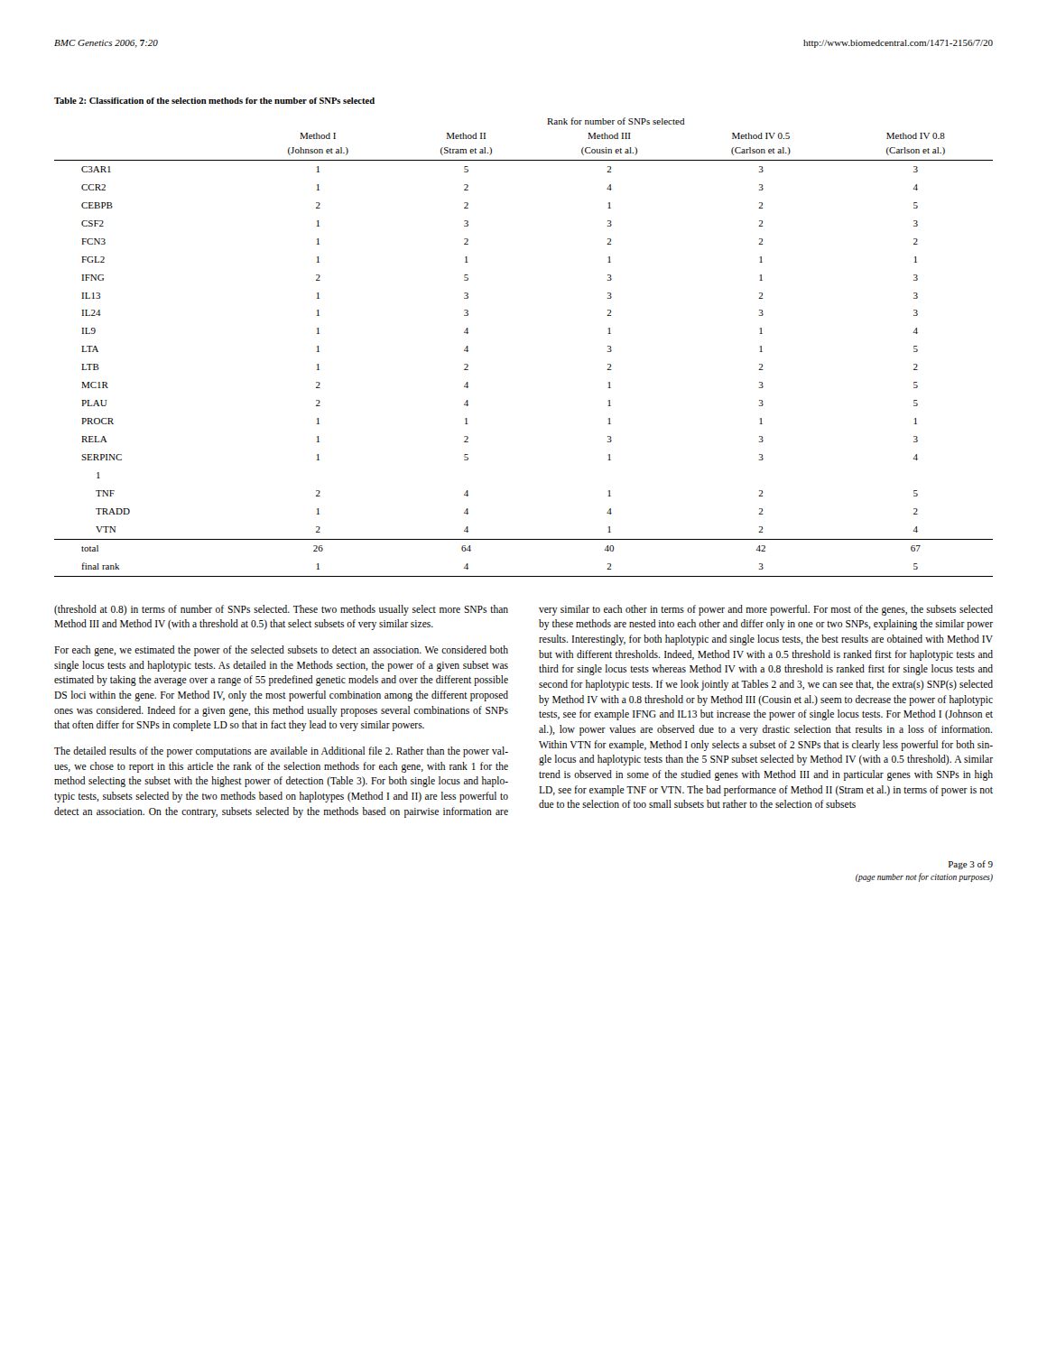BMC Genetics 2006, 7:20
http://www.biomedcentral.com/1471-2156/7/20
Table 2: Classification of the selection methods for the number of SNPs selected
| | Rank for number of SNPs selected |
| --- | --- |
| | Method I (Johnson et al.) | Method II (Stram et al.) | Method III (Cousin et al.) | Method IV 0.5 (Carlson et al.) | Method IV 0.8 (Carlson et al.) |
| C3AR1 | 1 | 5 | 2 | 3 | 3 |
| CCR2 | 1 | 2 | 4 | 3 | 4 |
| CEBPB | 2 | 2 | 1 | 2 | 5 |
| CSF2 | 1 | 3 | 3 | 2 | 3 |
| FCN3 | 1 | 2 | 2 | 2 | 2 |
| FGL2 | 1 | 1 | 1 | 1 | 1 |
| IFNG | 2 | 5 | 3 | 1 | 3 |
| IL13 | 1 | 3 | 3 | 2 | 3 |
| IL24 | 1 | 3 | 2 | 3 | 3 |
| IL9 | 1 | 4 | 1 | 1 | 4 |
| LTA | 1 | 4 | 3 | 1 | 5 |
| LTB | 1 | 2 | 2 | 2 | 2 |
| MC1R | 2 | 4 | 1 | 3 | 5 |
| PLAU | 2 | 4 | 1 | 3 | 5 |
| PROCR | 1 | 1 | 1 | 1 | 1 |
| RELA | 1 | 2 | 3 | 3 | 3 |
| SERPINC | 1 | 5 | 1 | 3 | 4 |
| 1 | | | | | |
| TNF | 2 | 4 | 1 | 2 | 5 |
| TRADD | 1 | 4 | 4 | 2 | 2 |
| VTN | 2 | 4 | 1 | 2 | 4 |
| total | 26 | 64 | 40 | 42 | 67 |
| final rank | 1 | 4 | 2 | 3 | 5 |
(threshold at 0.8) in terms of number of SNPs selected. These two methods usually select more SNPs than Method III and Method IV (with a threshold at 0.5) that select subsets of very similar sizes.
For each gene, we estimated the power of the selected subsets to detect an association. We considered both single locus tests and haplotypic tests. As detailed in the Methods section, the power of a given subset was estimated by taking the average over a range of 55 predefined genetic models and over the different possible DS loci within the gene. For Method IV, only the most powerful combination among the different proposed ones was considered. Indeed for a given gene, this method usually proposes several combinations of SNPs that often differ for SNPs in complete LD so that in fact they lead to very similar powers.
The detailed results of the power computations are available in Additional file 2. Rather than the power values, we chose to report in this article the rank of the selection methods for each gene, with rank 1 for the method selecting the subset with the highest power of detection (Table 3). For both single locus and haplotypic tests, subsets selected by the two methods based on haplotypes (Method I and II) are less powerful to detect an association. On the contrary, subsets selected by the methods based on pairwise information are very similar to each other in terms of power and more powerful. For most of the genes, the subsets selected by these methods are nested into each other and differ only in one or two SNPs, explaining the similar power results. Interestingly, for both haplotypic and single locus tests, the best results are obtained with Method IV but with different thresholds. Indeed, Method IV with a 0.5 threshold is ranked first for haplotypic tests and third for single locus tests whereas Method IV with a 0.8 threshold is ranked first for single locus tests and second for haplotypic tests. If we look jointly at Tables 2 and 3, we can see that, the extra(s) SNP(s) selected by Method IV with a 0.8 threshold or by Method III (Cousin et al.) seem to decrease the power of haplotypic tests, see for example IFNG and IL13 but increase the power of single locus tests. For Method I (Johnson et al.), low power values are observed due to a very drastic selection that results in a loss of information. Within VTN for example, Method I only selects a subset of 2 SNPs that is clearly less powerful for both single locus and haplotypic tests than the 5 SNP subset selected by Method IV (with a 0.5 threshold). A similar trend is observed in some of the studied genes with Method III and in particular genes with SNPs in high LD, see for example TNF or VTN. The bad performance of Method II (Stram et al.) in terms of power is not due to the selection of too small subsets but rather to the selection of subsets
Page 3 of 9
(page number not for citation purposes)